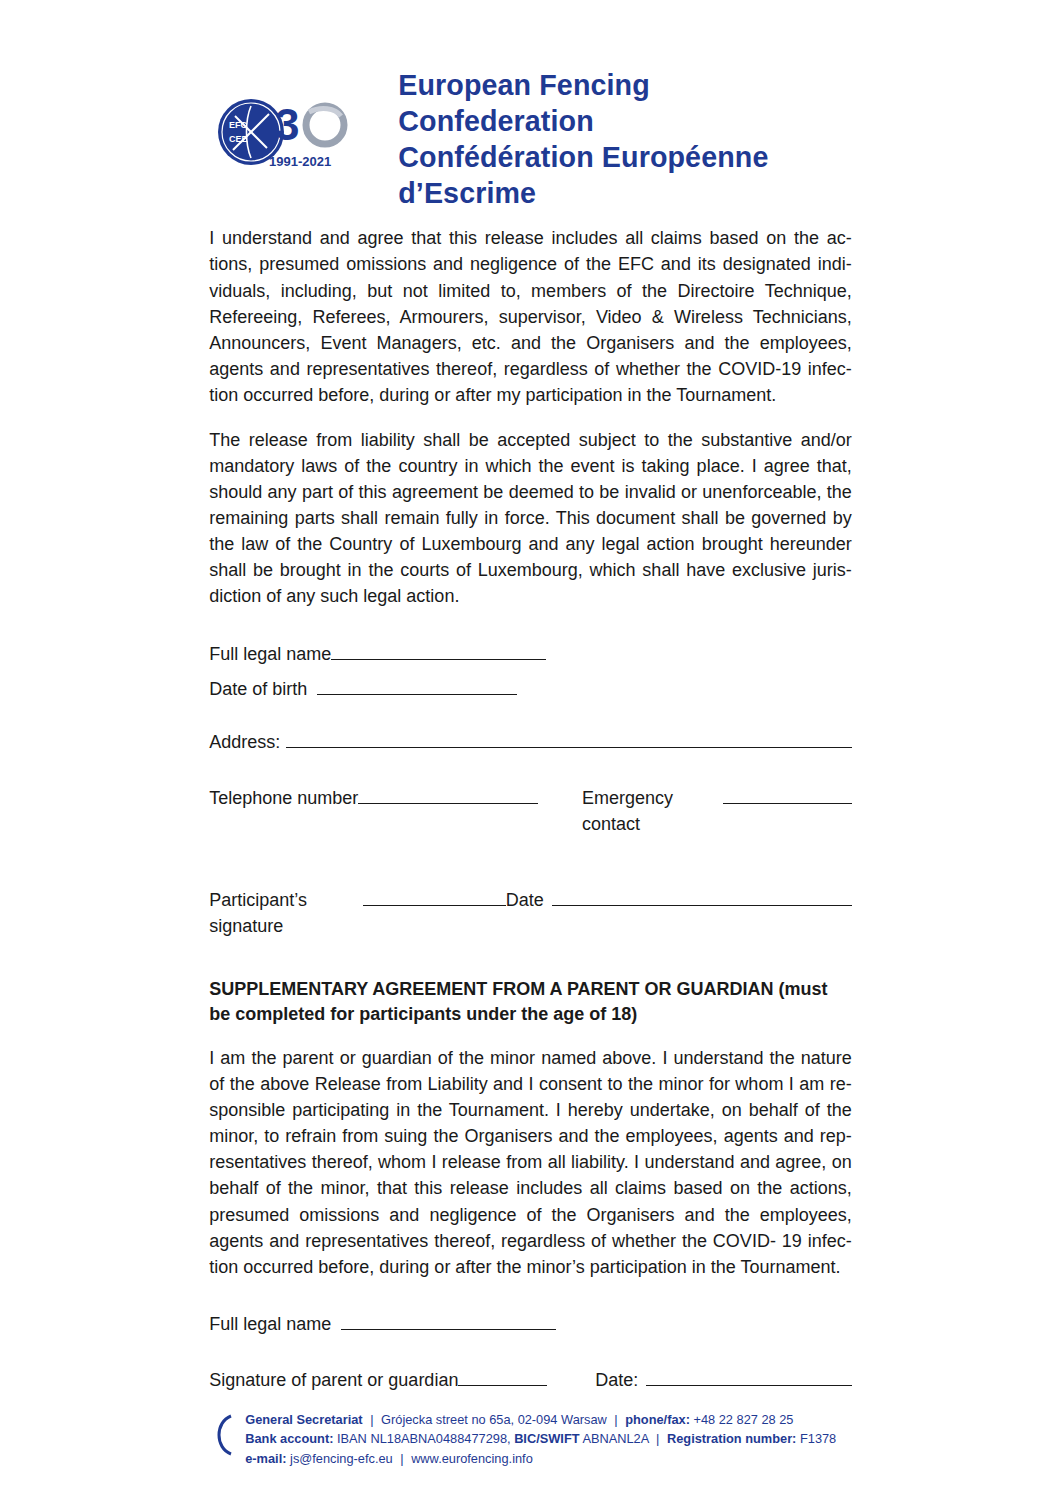EFC CEE 3 1991-2021
European Fencing Confederation Confédération Européenne d’Escrime
I understand and agree that this release includes all claims based on the actions, presumed omissions and negligence of the EFC and its designated individuals, including, but not limited to, members of the Directoire Technique, Refereeing, Referees, Armourers, supervisor, Video & Wireless Technicians, Announcers, Event Managers, etc. and the Organisers and the employees, agents and representatives thereof, regardless of whether the COVID-19 infection occurred before, during or after my participation in the Tournament.
The release from liability shall be accepted subject to the substantive and/or mandatory laws of the country in which the event is taking place. I agree that, should any part of this agreement be deemed to be invalid or unenforceable, the remaining parts shall remain fully in force. This document shall be governed by the law of the Country of Luxembourg and any legal action brought hereunder shall be brought in the courts of Luxembourg, which shall have exclusive jurisdiction of any such legal action.
Full legal name
Date of birth
Address:
Telephone number
Emergency contact
Participant’s signature Date
SUPPLEMENTARY AGREEMENT FROM A PARENT OR GUARDIAN (must be completed for participants under the age of 18)
I am the parent or guardian of the minor named above. I understand the nature of the above Release from Liability and I consent to the minor for whom I am responsible participating in the Tournament. I hereby undertake, on behalf of the minor, to refrain from suing the Organisers and the employees, agents and representatives thereof, whom I release from all liability. I understand and agree, on behalf of the minor, that this release includes all claims based on the actions, presumed omissions and negligence of the Organisers and the employees, agents and representatives thereof, regardless of whether the COVID- 19 infection occurred before, during or after the minor’s participation in the Tournament.
Full legal name
Signature of parent or guardian Date:
General Secretariat | Grójecka street no 65a, 02-094 Warsaw | phone/fax: +48 22 827 28 25
Bank account: IBAN NL18ABNA0488477298, BIC/SWIFT ABNANL2A | Registration number: F1378
e-mail: js@fencing-efc.eu | www.eurofencing.info